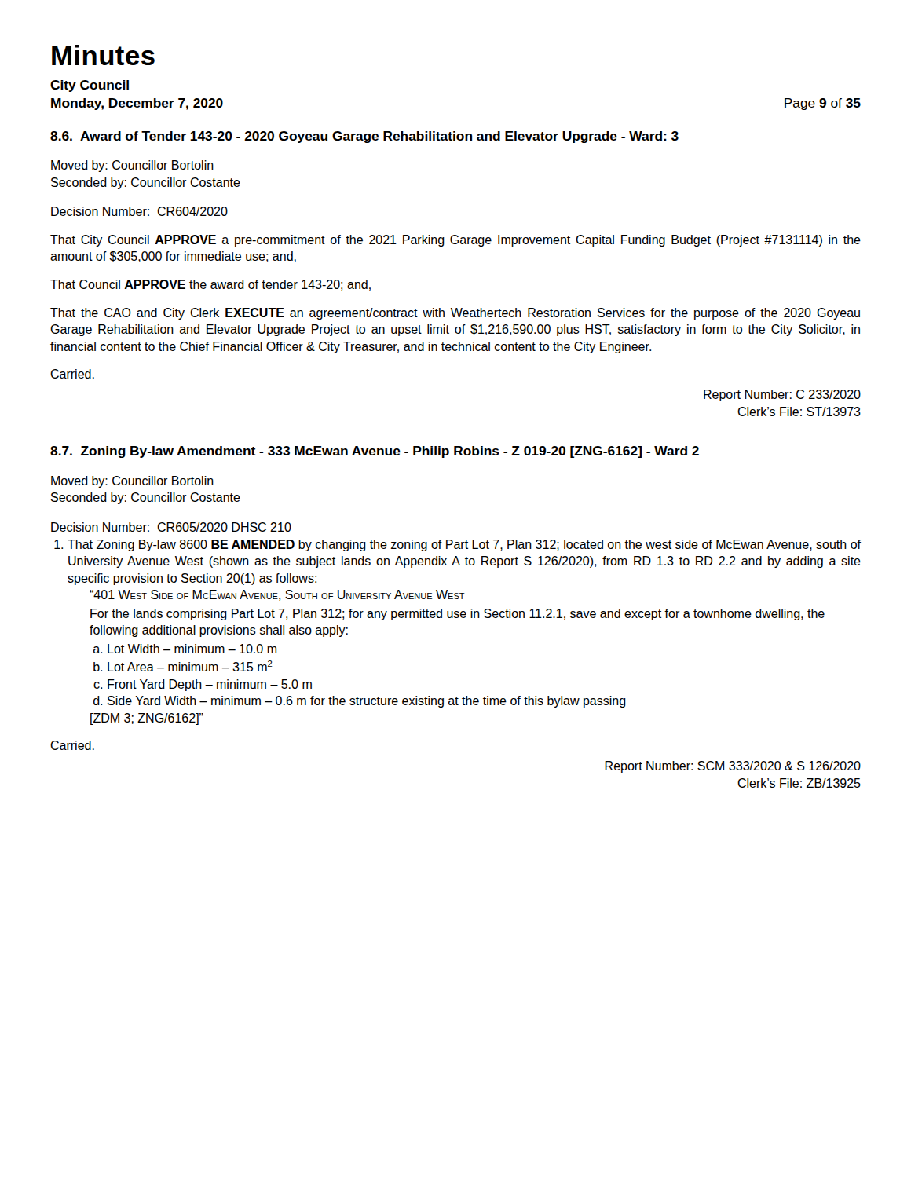Minutes
City Council
Monday, December 7, 2020 Page 9 of 35
8.6. Award of Tender 143-20 - 2020 Goyeau Garage Rehabilitation and Elevator Upgrade - Ward: 3
Moved by: Councillor Bortolin
Seconded by: Councillor Costante
Decision Number: CR604/2020
That City Council APPROVE a pre-commitment of the 2021 Parking Garage Improvement Capital Funding Budget (Project #7131114) in the amount of $305,000 for immediate use; and,
That Council APPROVE the award of tender 143-20; and,
That the CAO and City Clerk EXECUTE an agreement/contract with Weathertech Restoration Services for the purpose of the 2020 Goyeau Garage Rehabilitation and Elevator Upgrade Project to an upset limit of $1,216,590.00 plus HST, satisfactory in form to the City Solicitor, in financial content to the Chief Financial Officer & City Treasurer, and in technical content to the City Engineer.
Carried.
Report Number: C 233/2020
Clerk’s File: ST/13973
8.7. Zoning By-law Amendment - 333 McEwan Avenue - Philip Robins - Z 019-20 [ZNG-6162] - Ward 2
Moved by: Councillor Bortolin
Seconded by: Councillor Costante
Decision Number: CR605/2020 DHSC 210
That Zoning By-law 8600 BE AMENDED by changing the zoning of Part Lot 7, Plan 312; located on the west side of McEwan Avenue, south of University Avenue West (shown as the subject lands on Appendix A to Report S 126/2020), from RD 1.3 to RD 2.2 and by adding a site specific provision to Section 20(1) as follows:
“401 West Side of McEwan Avenue, South of University Avenue West
For the lands comprising Part Lot 7, Plan 312; for any permitted use in Section 11.2.1, save and except for a townhome dwelling, the following additional provisions shall also apply:
Lot Width – minimum – 10.0 m
Lot Area – minimum – 315 m2
Front Yard Depth – minimum – 5.0 m
Side Yard Width – minimum – 0.6 m for the structure existing at the time of this bylaw passing
[ZDM 3; ZNG/6162]”
Carried.
Report Number: SCM 333/2020 & S 126/2020
Clerk’s File: ZB/13925